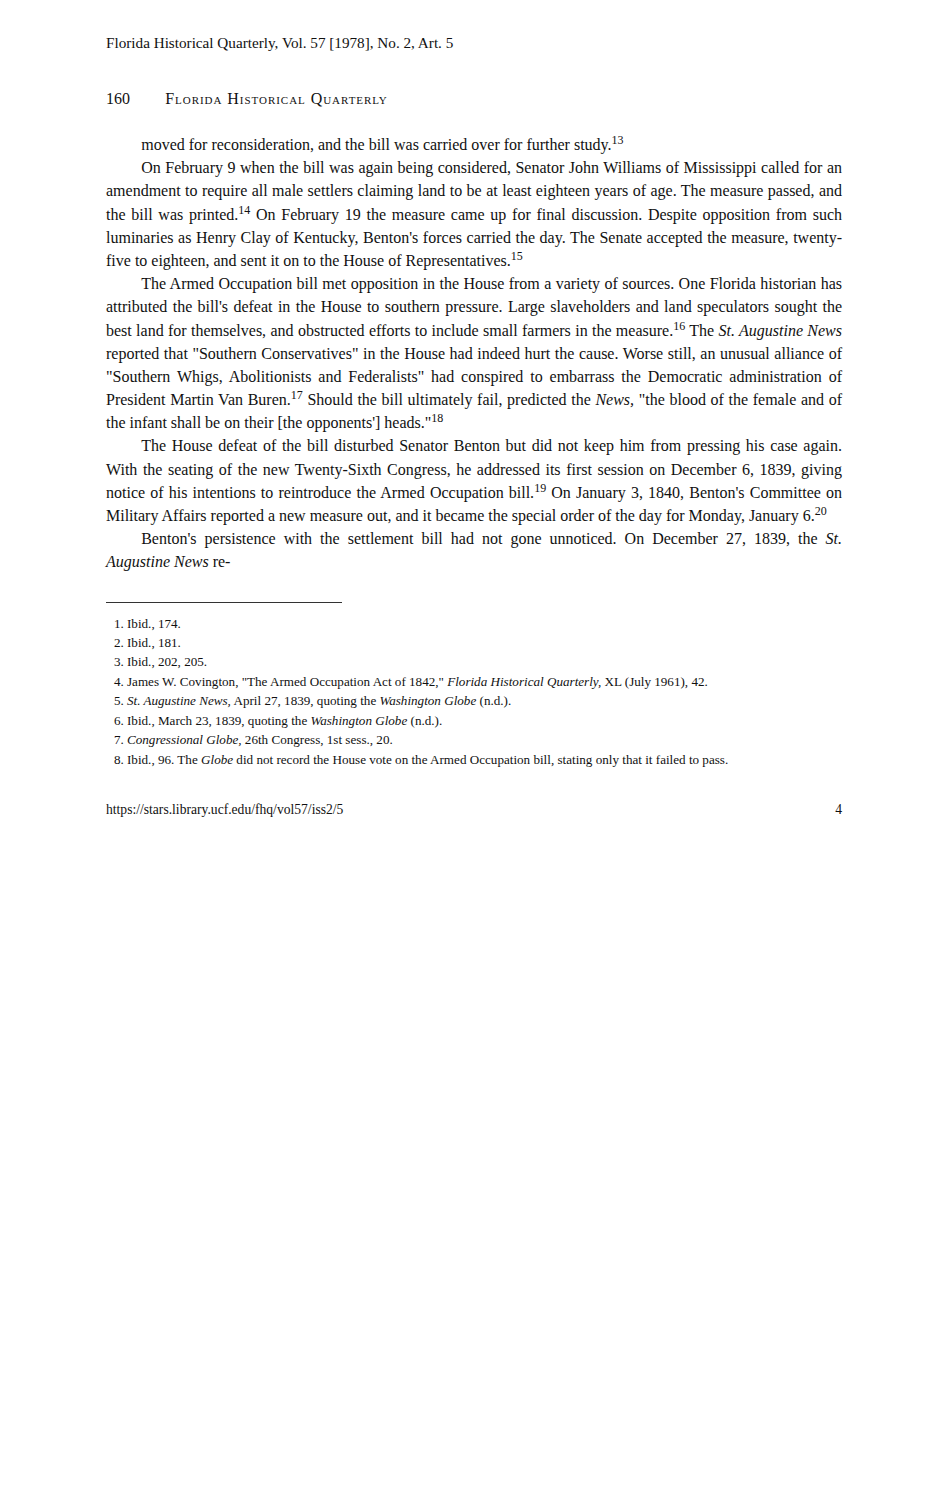Florida Historical Quarterly, Vol. 57 [1978], No. 2, Art. 5
160 Florida Historical Quarterly
moved for reconsideration, and the bill was carried over for further study.13
On February 9 when the bill was again being considered, Senator John Williams of Mississippi called for an amendment to require all male settlers claiming land to be at least eighteen years of age. The measure passed, and the bill was printed.14 On February 19 the measure came up for final discussion. Despite opposition from such luminaries as Henry Clay of Kentucky, Benton's forces carried the day. The Senate accepted the measure, twenty-five to eighteen, and sent it on to the House of Representatives.15
The Armed Occupation bill met opposition in the House from a variety of sources. One Florida historian has attributed the bill's defeat in the House to southern pressure. Large slaveholders and land speculators sought the best land for themselves, and obstructed efforts to include small farmers in the measure.16 The St. Augustine News reported that "Southern Conservatives" in the House had indeed hurt the cause. Worse still, an unusual alliance of "Southern Whigs, Abolitionists and Federalists" had conspired to embarrass the Democratic administration of President Martin Van Buren.17 Should the bill ultimately fail, predicted the News, "the blood of the female and of the infant shall be on their [the opponents'] heads."18
The House defeat of the bill disturbed Senator Benton but did not keep him from pressing his case again. With the seating of the new Twenty-Sixth Congress, he addressed its first session on December 6, 1839, giving notice of his intentions to reintroduce the Armed Occupation bill.19 On January 3, 1840, Benton's Committee on Military Affairs reported a new measure out, and it became the special order of the day for Monday, January 6.20
Benton's persistence with the settlement bill had not gone unnoticed. On December 27, 1839, the St. Augustine News re-
Ibid., 174.
Ibid., 181.
Ibid., 202, 205.
James W. Covington, "The Armed Occupation Act of 1842," Florida Historical Quarterly, XL (July 1961), 42.
St. Augustine News, April 27, 1839, quoting the Washington Globe (n.d.).
Ibid., March 23, 1839, quoting the Washington Globe (n.d.).
Congressional Globe, 26th Congress, 1st sess., 20.
Ibid., 96. The Globe did not record the House vote on the Armed Occupation bill, stating only that it failed to pass.
https://stars.library.ucf.edu/fhq/vol57/iss2/5 4